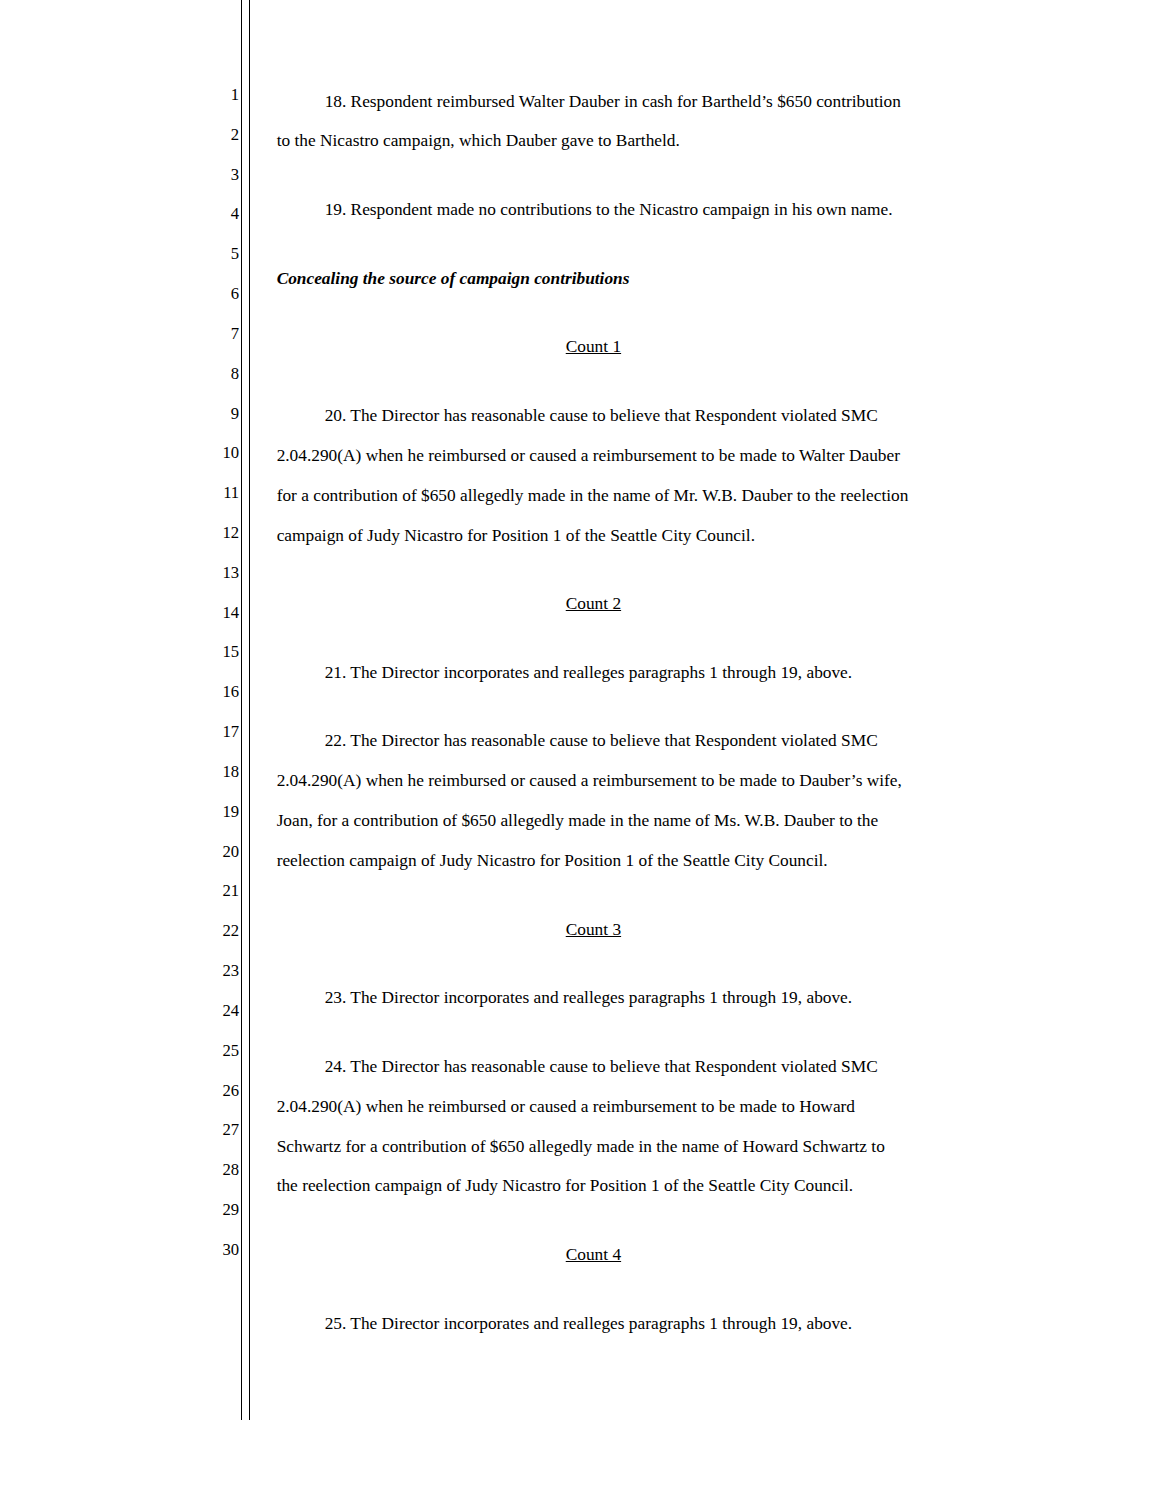1
2
3
4
5
6
7
8
9
10
11
12
13
14
15
16
17
18
19
20
21
22
23
24
25
26
27
28
29
30
18. Respondent reimbursed Walter Dauber in cash for Bartheld’s $650 contribution to the Nicastro campaign, which Dauber gave to Bartheld.
19. Respondent made no contributions to the Nicastro campaign in his own name.
Concealing the source of campaign contributions
Count 1
20. The Director has reasonable cause to believe that Respondent violated SMC 2.04.290(A) when he reimbursed or caused a reimbursement to be made to Walter Dauber for a contribution of $650 allegedly made in the name of Mr. W.B. Dauber to the reelection campaign of Judy Nicastro for Position 1 of the Seattle City Council.
Count 2
21. The Director incorporates and realleges paragraphs 1 through 19, above.
22. The Director has reasonable cause to believe that Respondent violated SMC 2.04.290(A) when he reimbursed or caused a reimbursement to be made to Dauber’s wife, Joan, for a contribution of $650 allegedly made in the name of Ms. W.B. Dauber to the reelection campaign of Judy Nicastro for Position 1 of the Seattle City Council.
Count 3
23. The Director incorporates and realleges paragraphs 1 through 19, above.
24. The Director has reasonable cause to believe that Respondent violated SMC 2.04.290(A) when he reimbursed or caused a reimbursement to be made to Howard Schwartz for a contribution of $650 allegedly made in the name of Howard Schwartz to the reelection campaign of Judy Nicastro for Position 1 of the Seattle City Council.
Count 4
25. The Director incorporates and realleges paragraphs 1 through 19, above.